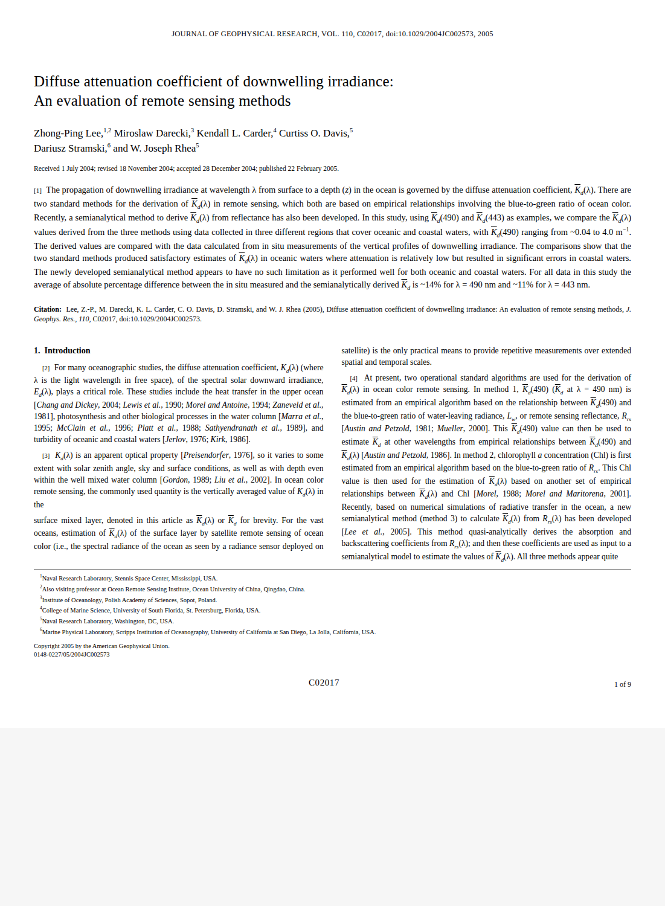JOURNAL OF GEOPHYSICAL RESEARCH, VOL. 110, C02017, doi:10.1029/2004JC002573, 2005
Diffuse attenuation coefficient of downwelling irradiance:
An evaluation of remote sensing methods
Zhong-Ping Lee,1,2 Miroslaw Darecki,3 Kendall L. Carder,4 Curtiss O. Davis,5
Dariusz Stramski,6 and W. Joseph Rhea5
Received 1 July 2004; revised 18 November 2004; accepted 28 December 2004; published 22 February 2005.
[1] The propagation of downwelling irradiance at wavelength λ from surface to a depth (z) in the ocean is governed by the diffuse attenuation coefficient, Kd(λ). There are two standard methods for the derivation of Kd(λ) in remote sensing, which both are based on empirical relationships involving the blue-to-green ratio of ocean color. Recently, a semianalytical method to derive Kd(λ) from reflectance has also been developed. In this study, using Kd(490) and Kd(443) as examples, we compare the Kd(λ) values derived from the three methods using data collected in three different regions that cover oceanic and coastal waters, with Kd(490) ranging from ~0.04 to 4.0 m−1. The derived values are compared with the data calculated from in situ measurements of the vertical profiles of downwelling irradiance. The comparisons show that the two standard methods produced satisfactory estimates of Kd(λ) in oceanic waters where attenuation is relatively low but resulted in significant errors in coastal waters. The newly developed semianalytical method appears to have no such limitation as it performed well for both oceanic and coastal waters. For all data in this study the average of absolute percentage difference between the in situ measured and the semianalytically derived Kd is ~14% for λ = 490 nm and ~11% for λ = 443 nm.
Citation: Lee, Z.-P., M. Darecki, K. L. Carder, C. O. Davis, D. Stramski, and W. J. Rhea (2005), Diffuse attenuation coefficient of downwelling irradiance: An evaluation of remote sensing methods, J. Geophys. Res., 110, C02017, doi:10.1029/2004JC002573.
1. Introduction
[2] For many oceanographic studies, the diffuse attenuation coefficient, Kd(λ) (where λ is the light wavelength in free space), of the spectral solar downward irradiance, Ed(λ), plays a critical role. These studies include the heat transfer in the upper ocean [Chang and Dickey, 2004; Lewis et al., 1990; Morel and Antoine, 1994; Zaneveld et al., 1981], photosynthesis and other biological processes in the water column [Marra et al., 1995; McClain et al., 1996; Platt et al., 1988; Sathyendranath et al., 1989], and turbidity of oceanic and coastal waters [Jerlov, 1976; Kirk, 1986].
[3] Kd(λ) is an apparent optical property [Preisendorfer, 1976], so it varies to some extent with solar zenith angle, sky and surface conditions, as well as with depth even within the well mixed water column [Gordon, 1989; Liu et al., 2002]. In ocean color remote sensing, the commonly used quantity is the vertically averaged value of Kd(λ) in the
surface mixed layer, denoted in this article as Kd(λ) or Kd for brevity. For the vast oceans, estimation of Kd(λ) of the surface layer by satellite remote sensing of ocean color (i.e., the spectral radiance of the ocean as seen by a radiance sensor deployed on satellite) is the only practical means to provide repetitive measurements over extended spatial and temporal scales.
[4] At present, two operational standard algorithms are used for the derivation of Kd(λ) in ocean color remote sensing. In method 1, Kd(490) (Kd at λ = 490 nm) is estimated from an empirical algorithm based on the relationship between Kd(490) and the blue-to-green ratio of water-leaving radiance, Lw, or remote sensing reflectance, Rrs [Austin and Petzold, 1981; Mueller, 2000]. This Kd(490) value can then be used to estimate Kd at other wavelengths from empirical relationships between Kd(490) and Kd(λ) [Austin and Petzold, 1986]. In method 2, chlorophyll a concentration (Chl) is first estimated from an empirical algorithm based on the blue-to-green ratio of Rrs. This Chl value is then used for the estimation of Kd(λ) based on another set of empirical relationships between Kd(λ) and Chl [Morel, 1988; Morel and Maritorena, 2001]. Recently, based on numerical simulations of radiative transfer in the ocean, a new semianalytical method (method 3) to calculate Kd(λ) from Rrs(λ) has been developed [Lee et al., 2005]. This method quasi-analytically derives the absorption and backscattering coefficients from Rrs(λ); and then these coefficients are used as input to a semianalytical model to estimate the values of Kd(λ). All three methods appear quite
1Naval Research Laboratory, Stennis Space Center, Mississippi, USA.
2Also visiting professor at Ocean Remote Sensing Institute, Ocean University of China, Qingdao, China.
3Institute of Oceanology, Polish Academy of Sciences, Sopot, Poland.
4College of Marine Science, University of South Florida, St. Petersburg, Florida, USA.
5Naval Research Laboratory, Washington, DC, USA.
6Marine Physical Laboratory, Scripps Institution of Oceanography, University of California at San Diego, La Jolla, California, USA.
Copyright 2005 by the American Geophysical Union.
0148-0227/05/2004JC002573
C02017 1 of 9